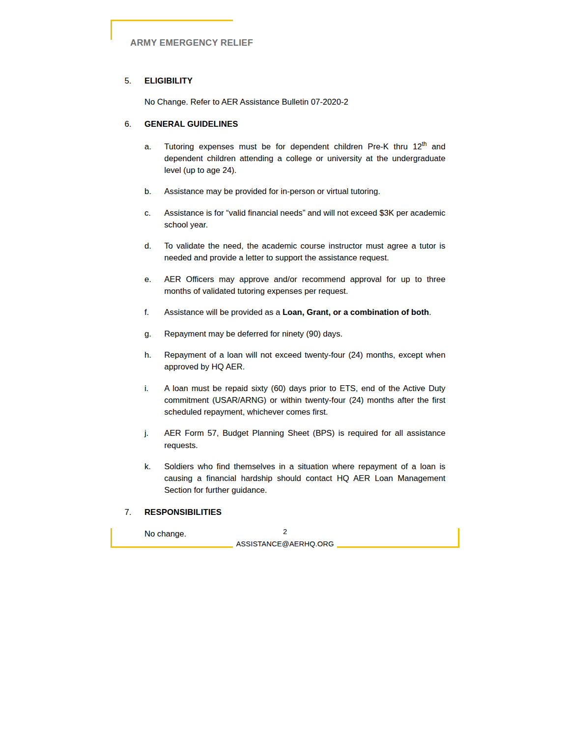ARMY EMERGENCY RELIEF
5. ELIGIBILITY
No Change. Refer to AER Assistance Bulletin 07-2020-2
6. GENERAL GUIDELINES
a. Tutoring expenses must be for dependent children Pre-K thru 12th and dependent children attending a college or university at the undergraduate level (up to age 24).
b. Assistance may be provided for in-person or virtual tutoring.
c. Assistance is for “valid financial needs” and will not exceed $3K per academic school year.
d. To validate the need, the academic course instructor must agree a tutor is needed and provide a letter to support the assistance request.
e. AER Officers may approve and/or recommend approval for up to three months of validated tutoring expenses per request.
f. Assistance will be provided as a Loan, Grant, or a combination of both.
g. Repayment may be deferred for ninety (90) days.
h. Repayment of a loan will not exceed twenty-four (24) months, except when approved by HQ AER.
i. A loan must be repaid sixty (60) days prior to ETS, end of the Active Duty commitment (USAR/ARNG) or within twenty-four (24) months after the first scheduled repayment, whichever comes first.
j. AER Form 57, Budget Planning Sheet (BPS) is required for all assistance requests.
k. Soldiers who find themselves in a situation where repayment of a loan is causing a financial hardship should contact HQ AER Loan Management Section for further guidance.
7. RESPONSIBILITIES
No change.
2
ASSISTANCE@AERHQ.ORG